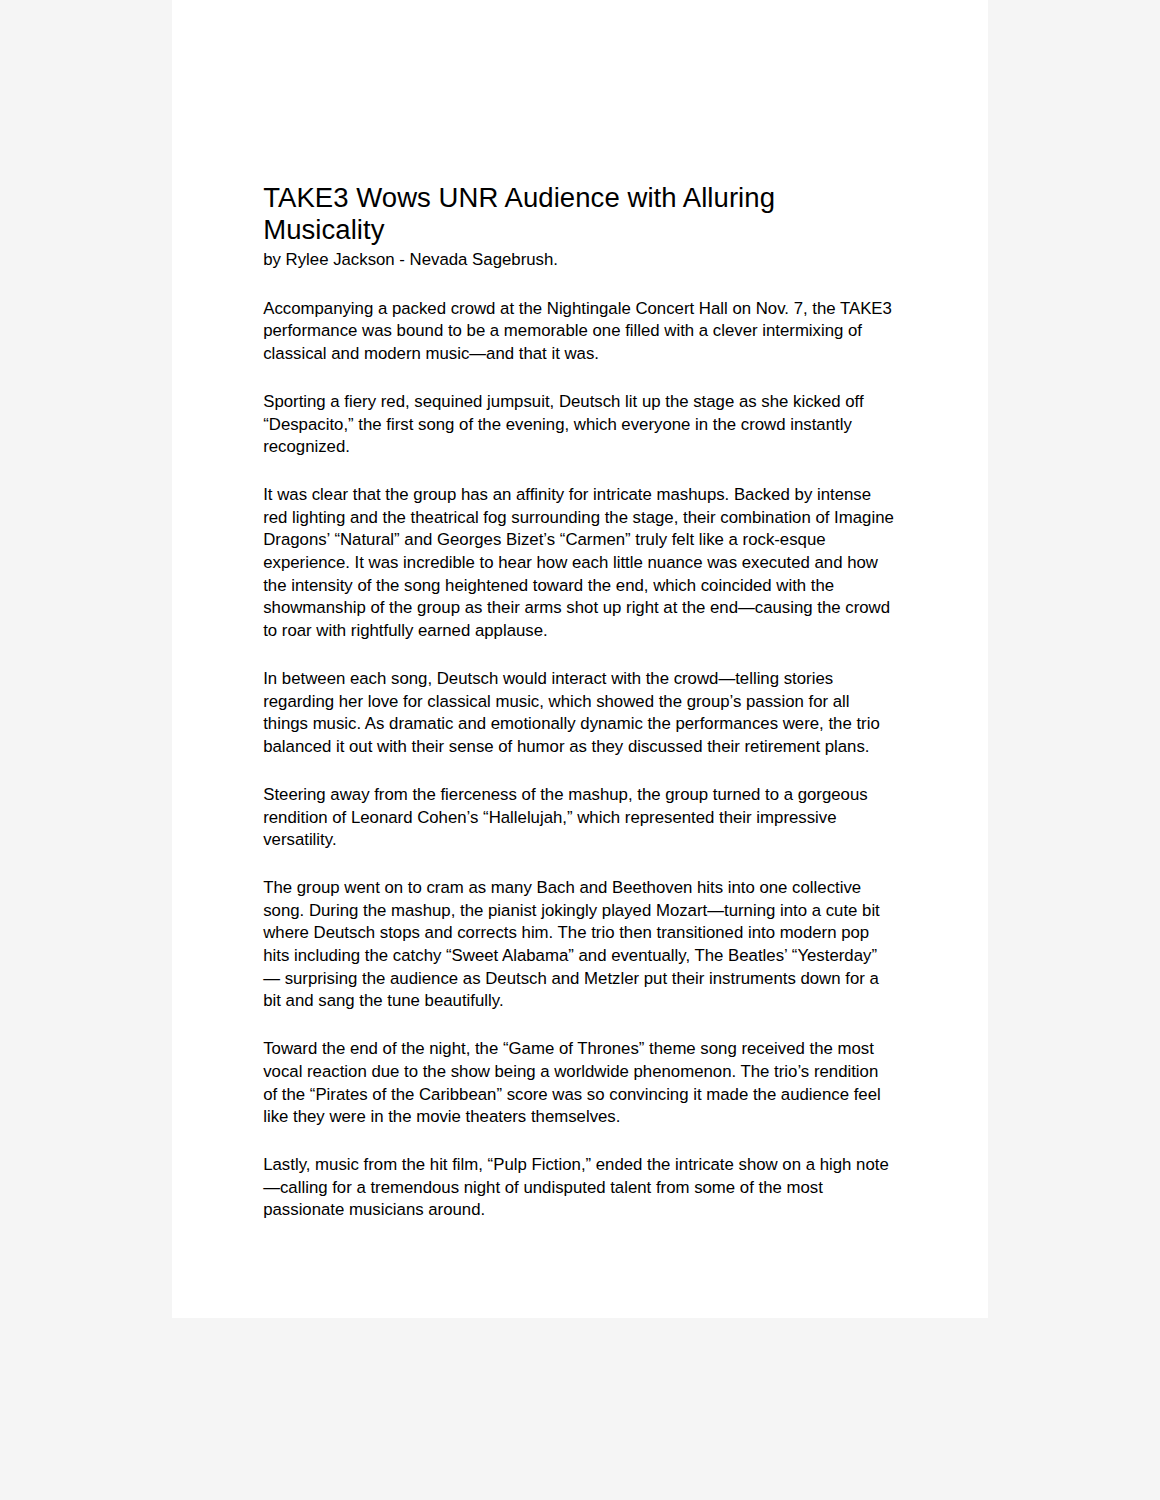TAKE3 Wows UNR Audience with Alluring Musicality
by Rylee Jackson - Nevada Sagebrush.
Accompanying a packed crowd at the Nightingale Concert Hall on Nov. 7, the TAKE3 performance was bound to be a memorable one filled with a clever intermixing of classical and modern music—and that it was.
Sporting a fiery red, sequined jumpsuit, Deutsch lit up the stage as she kicked off “Despacito,” the first song of the evening, which everyone in the crowd instantly recognized.
It was clear that the group has an affinity for intricate mashups. Backed by intense red lighting and the theatrical fog surrounding the stage, their combination of Imagine Dragons’ “Natural” and Georges Bizet’s “Carmen” truly felt like a rock-esque experience. It was incredible to hear how each little nuance was executed and how the intensity of the song heightened toward the end, which coincided with the showmanship of the group as their arms shot up right at the end—causing the crowd to roar with rightfully earned applause.
In between each song, Deutsch would interact with the crowd—telling stories regarding her love for classical music, which showed the group’s passion for all things music. As dramatic and emotionally dynamic the performances were, the trio balanced it out with their sense of humor as they discussed their retirement plans.
Steering away from the fierceness of the mashup, the group turned to a gorgeous rendition of Leonard Cohen’s “Hallelujah,” which represented their impressive versatility.
The group went on to cram as many Bach and Beethoven hits into one collective song. During the mashup, the pianist jokingly played Mozart—turning into a cute bit where Deutsch stops and corrects him. The trio then transitioned into modern pop hits including the catchy “Sweet Alabama” and eventually, The Beatles’ “Yesterday” — surprising the audience as Deutsch and Metzler put their instruments down for a bit and sang the tune beautifully.
Toward the end of the night, the “Game of Thrones” theme song received the most vocal reaction due to the show being a worldwide phenomenon. The trio’s rendition of the “Pirates of the Caribbean” score was so convincing it made the audience feel like they were in the movie theaters themselves.
Lastly, music from the hit film, “Pulp Fiction,” ended the intricate show on a high note—calling for a tremendous night of undisputed talent from some of the most passionate musicians around.